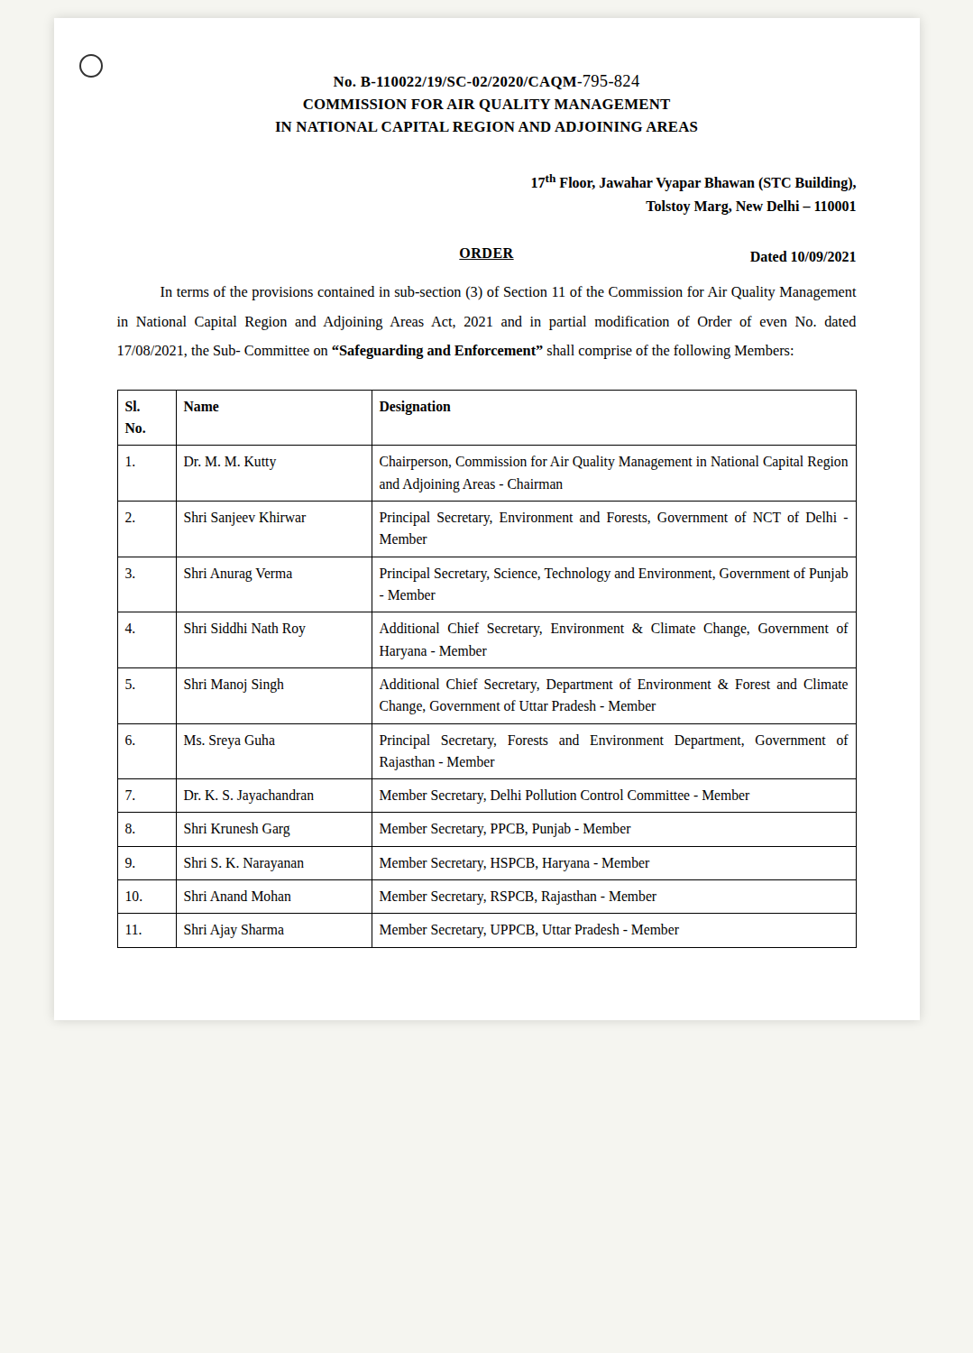No. B-110022/19/SC-02/2020/CAQM-795-824
COMMISSION FOR AIR QUALITY MANAGEMENT
IN NATIONAL CAPITAL REGION AND ADJOINING AREAS
17th Floor, Jawahar Vyapar Bhawan (STC Building),
Tolstoy Marg, New Delhi – 110001
Dated 10/09/2021
ORDER
In terms of the provisions contained in sub-section (3) of Section 11 of the Commission for Air Quality Management in National Capital Region and Adjoining Areas Act, 2021 and in partial modification of Order of even No. dated 17/08/2021, the Sub- Committee on “Safeguarding and Enforcement” shall comprise of the following Members:
| Sl. No. | Name | Designation |
| --- | --- | --- |
| 1. | Dr. M. M. Kutty | Chairperson, Commission for Air Quality Management in National Capital Region and Adjoining Areas - Chairman |
| 2. | Shri Sanjeev Khirwar | Principal Secretary, Environment and Forests, Government of NCT of Delhi - Member |
| 3. | Shri Anurag Verma | Principal Secretary, Science, Technology and Environment, Government of Punjab - Member |
| 4. | Shri Siddhi Nath Roy | Additional Chief Secretary, Environment & Climate Change, Government of Haryana - Member |
| 5. | Shri Manoj Singh | Additional Chief Secretary, Department of Environment & Forest and Climate Change, Government of Uttar Pradesh - Member |
| 6. | Ms. Sreya Guha | Principal Secretary, Forests and Environment Department, Government of Rajasthan - Member |
| 7. | Dr. K. S. Jayachandran | Member Secretary, Delhi Pollution Control Committee - Member |
| 8. | Shri Krunesh Garg | Member Secretary, PPCB, Punjab - Member |
| 9. | Shri S. K. Narayanan | Member Secretary, HSPCB, Haryana - Member |
| 10. | Shri Anand Mohan | Member Secretary, RSPCB, Rajasthan - Member |
| 11. | Shri Ajay Sharma | Member Secretary, UPPCB, Uttar Pradesh - Member |